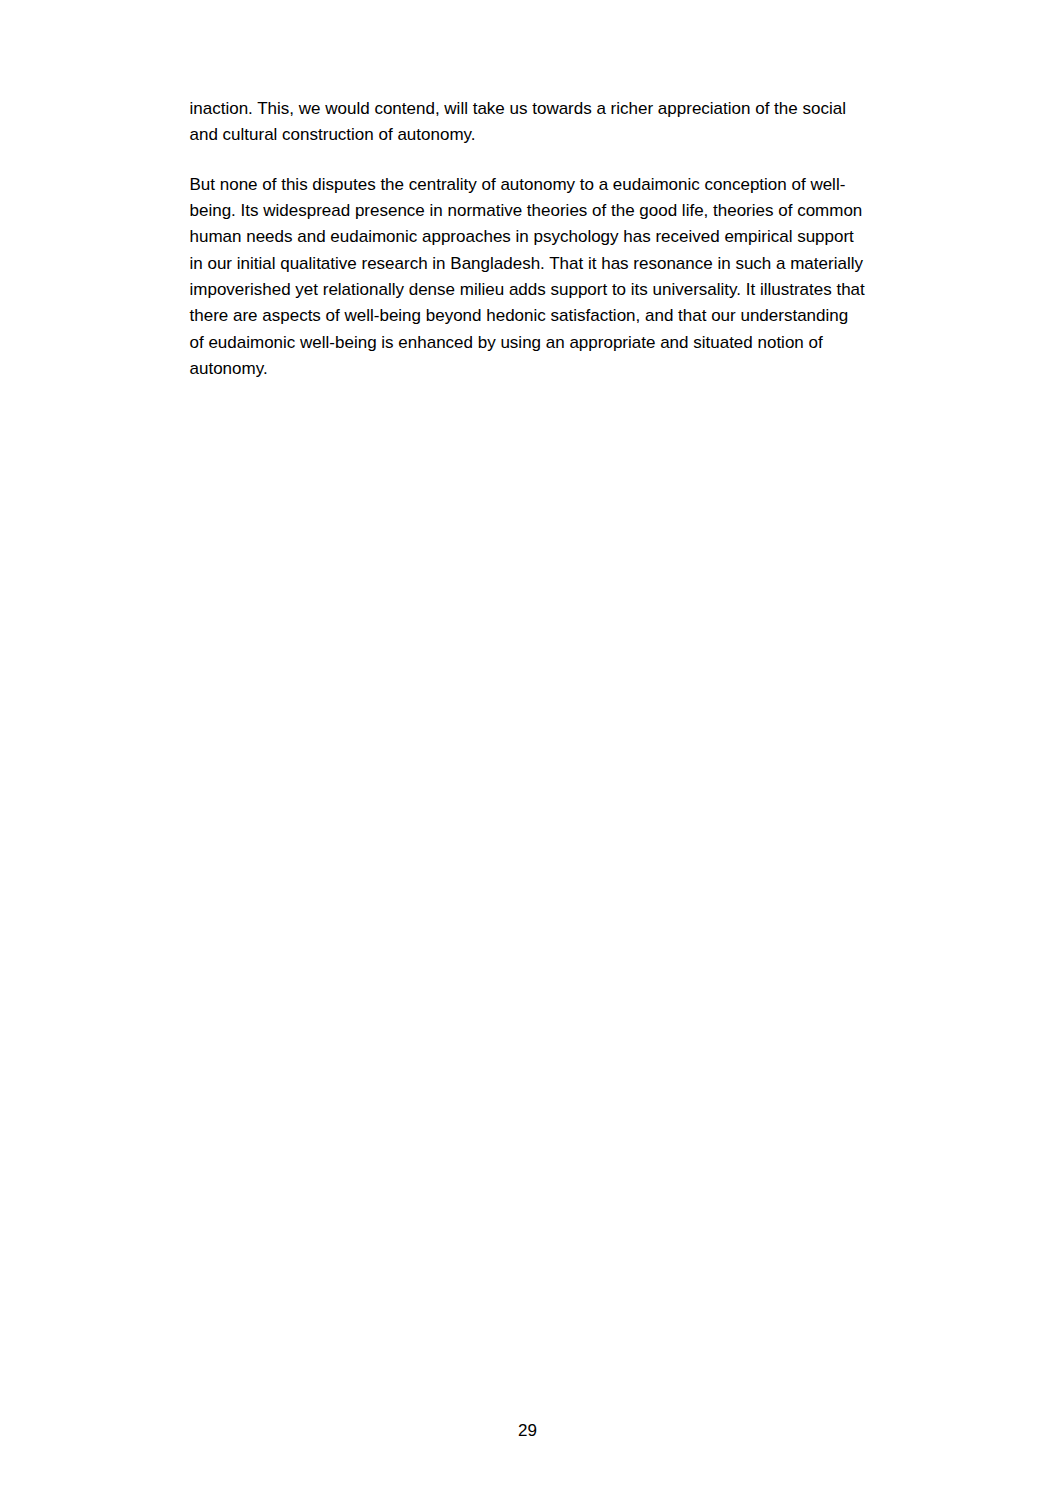inaction. This, we would contend, will take us towards a richer appreciation of the social and cultural construction of autonomy.
But none of this disputes the centrality of autonomy to a eudaimonic conception of well-being. Its widespread presence in normative theories of the good life, theories of common human needs and eudaimonic approaches in psychology has received empirical support in our initial qualitative research in Bangladesh. That it has resonance in such a materially impoverished yet relationally dense milieu adds support to its universality. It illustrates that there are aspects of well-being beyond hedonic satisfaction, and that our understanding of eudaimonic well-being is enhanced by using an appropriate and situated notion of autonomy.
29